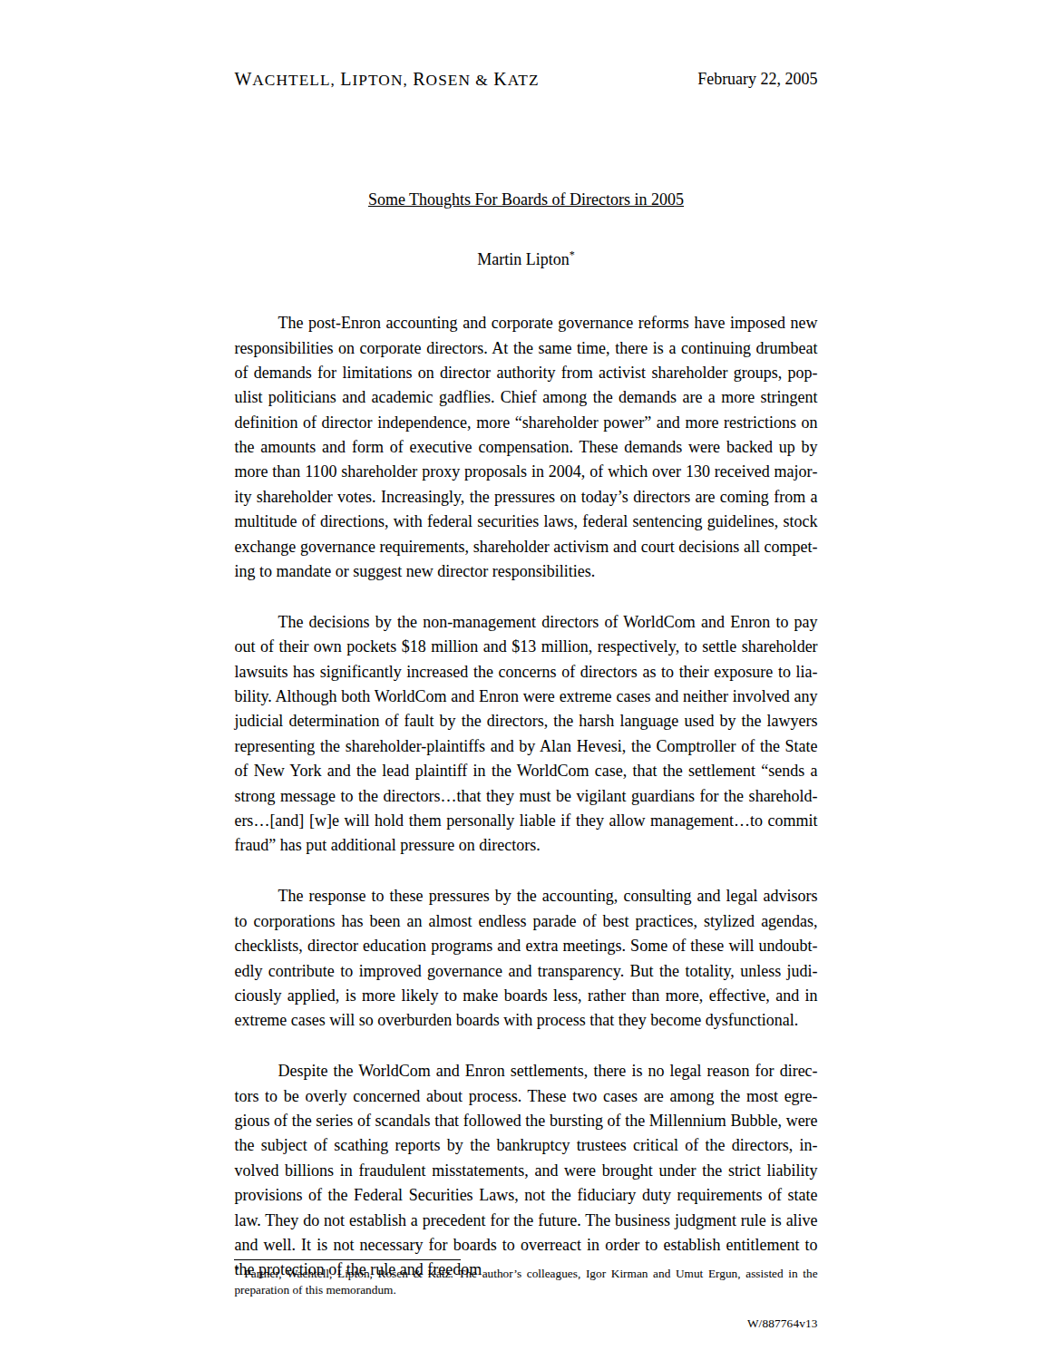Wachtell, Lipton, Rosen & Katz
February 22, 2005
Some Thoughts For Boards of Directors in 2005
Martin Lipton*
The post-Enron accounting and corporate governance reforms have imposed new responsibilities on corporate directors. At the same time, there is a continuing drumbeat of demands for limitations on director authority from activist shareholder groups, populist politicians and academic gadflies. Chief among the demands are a more stringent definition of director independence, more “shareholder power” and more restrictions on the amounts and form of executive compensation. These demands were backed up by more than 1100 shareholder proxy proposals in 2004, of which over 130 received majority shareholder votes. Increasingly, the pressures on today’s directors are coming from a multitude of directions, with federal securities laws, federal sentencing guidelines, stock exchange governance requirements, shareholder activism and court decisions all competing to mandate or suggest new director responsibilities.
The decisions by the non-management directors of WorldCom and Enron to pay out of their own pockets $18 million and $13 million, respectively, to settle shareholder lawsuits has significantly increased the concerns of directors as to their exposure to liability. Although both WorldCom and Enron were extreme cases and neither involved any judicial determination of fault by the directors, the harsh language used by the lawyers representing the shareholder-plaintiffs and by Alan Hevesi, the Comptroller of the State of New York and the lead plaintiff in the WorldCom case, that the settlement “sends a strong message to the directors…that they must be vigilant guardians for the shareholders…[and] [w]e will hold them personally liable if they allow management…to commit fraud” has put additional pressure on directors.
The response to these pressures by the accounting, consulting and legal advisors to corporations has been an almost endless parade of best practices, stylized agendas, checklists, director education programs and extra meetings. Some of these will undoubtedly contribute to improved governance and transparency. But the totality, unless judiciously applied, is more likely to make boards less, rather than more, effective, and in extreme cases will so overburden boards with process that they become dysfunctional.
Despite the WorldCom and Enron settlements, there is no legal reason for directors to be overly concerned about process. These two cases are among the most egregious of the series of scandals that followed the bursting of the Millennium Bubble, were the subject of scathing reports by the bankruptcy trustees critical of the directors, involved billions in fraudulent misstatements, and were brought under the strict liability provisions of the Federal Securities Laws, not the fiduciary duty requirements of state law. They do not establish a precedent for the future. The business judgment rule is alive and well. It is not necessary for boards to overreact in order to establish entitlement to the protection of the rule and freedom
* Partner, Wachtell, Lipton, Rosen & Katz. The author’s colleagues, Igor Kirman and Umut Ergun, assisted in the preparation of this memorandum.
W/887764v13